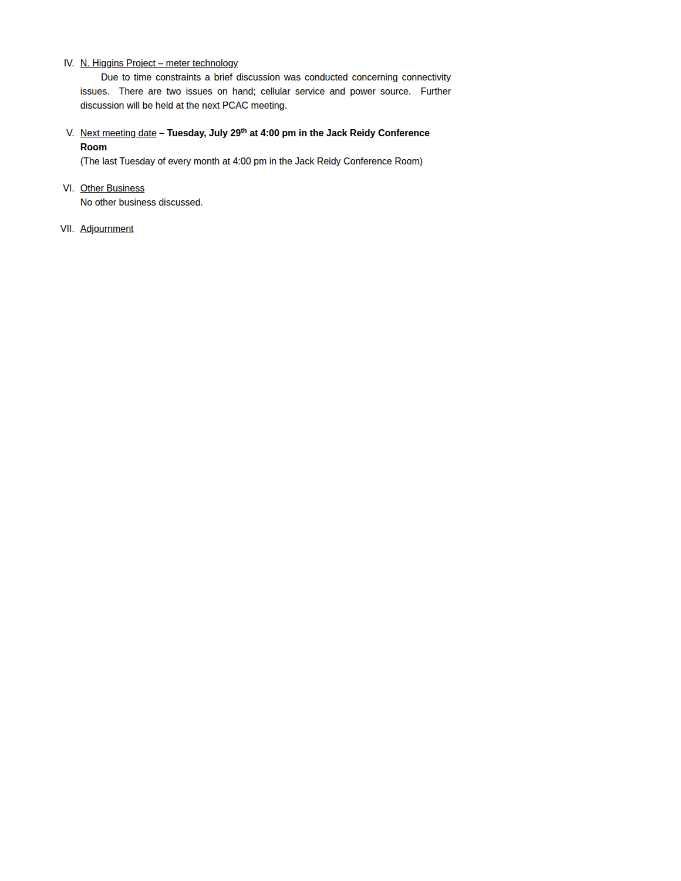N. Higgins Project – meter technology
Due to time constraints a brief discussion was conducted concerning connectivity issues. There are two issues on hand; cellular service and power source. Further discussion will be held at the next PCAC meeting.
Next meeting date – Tuesday, July 29th at 4:00 pm in the Jack Reidy Conference Room
(The last Tuesday of every month at 4:00 pm in the Jack Reidy Conference Room)
Other Business
No other business discussed.
Adjournment